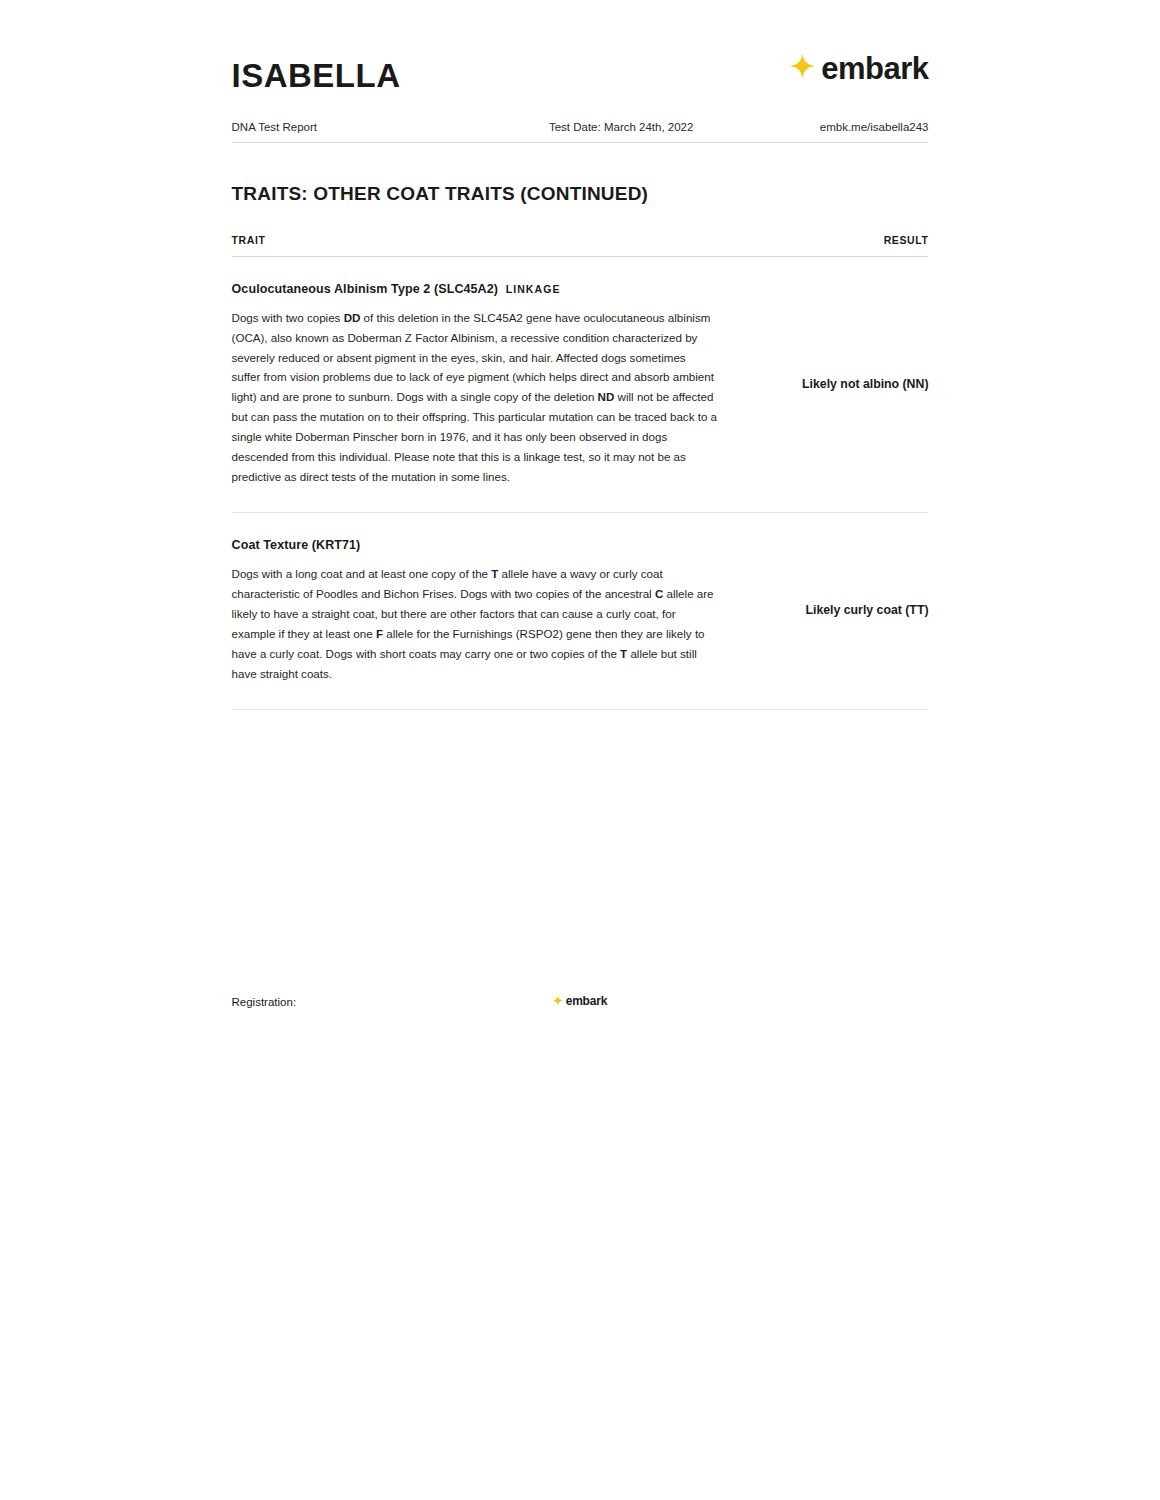ISABELLA
✦embark
DNA Test Report
Test Date: March 24th, 2022
embk.me/isabella243
TRAITS: OTHER COAT TRAITS (CONTINUED)
TRAIT RESULT
Oculocutaneous Albinism Type 2 (SLC45A2) LINKAGE
Dogs with two copies DD of this deletion in the SLC45A2 gene have oculocutaneous albinism (OCA), also known as Doberman Z Factor Albinism, a recessive condition characterized by severely reduced or absent pigment in the eyes, skin, and hair. Affected dogs sometimes suffer from vision problems due to lack of eye pigment (which helps direct and absorb ambient light) and are prone to sunburn. Dogs with a single copy of the deletion ND will not be affected but can pass the mutation on to their offspring. This particular mutation can be traced back to a single white Doberman Pinscher born in 1976, and it has only been observed in dogs descended from this individual. Please note that this is a linkage test, so it may not be as predictive as direct tests of the mutation in some lines.
Likely not albino (NN)
Coat Texture (KRT71)
Dogs with a long coat and at least one copy of the T allele have a wavy or curly coat characteristic of Poodles and Bichon Frises. Dogs with two copies of the ancestral C allele are likely to have a straight coat, but there are other factors that can cause a curly coat, for example if they at least one F allele for the Furnishings (RSPO2) gene then they are likely to have a curly coat. Dogs with short coats may carry one or two copies of the T allele but still have straight coats.
Likely curly coat (TT)
Registration:
✦embark